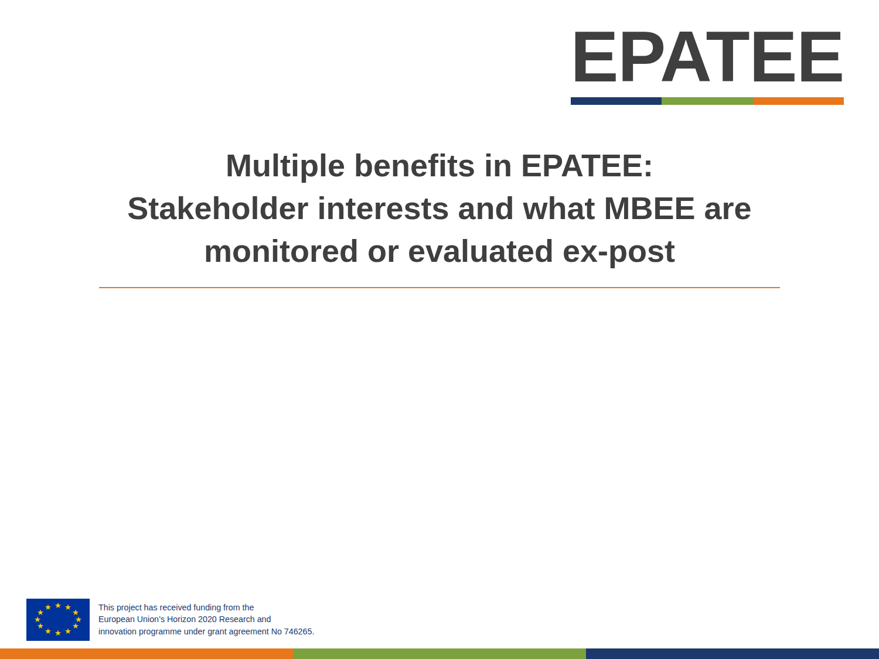EPATEE
Multiple benefits in EPATEE:
Stakeholder interests and what MBEE are monitored or evaluated ex-post
★ ★ ★ ★ ★ ★ ★ ★ ★ ★ ★ ★
This project has received funding from the
European Union’s Horizon 2020 Research and
innovation programme under grant agreement No 746265.